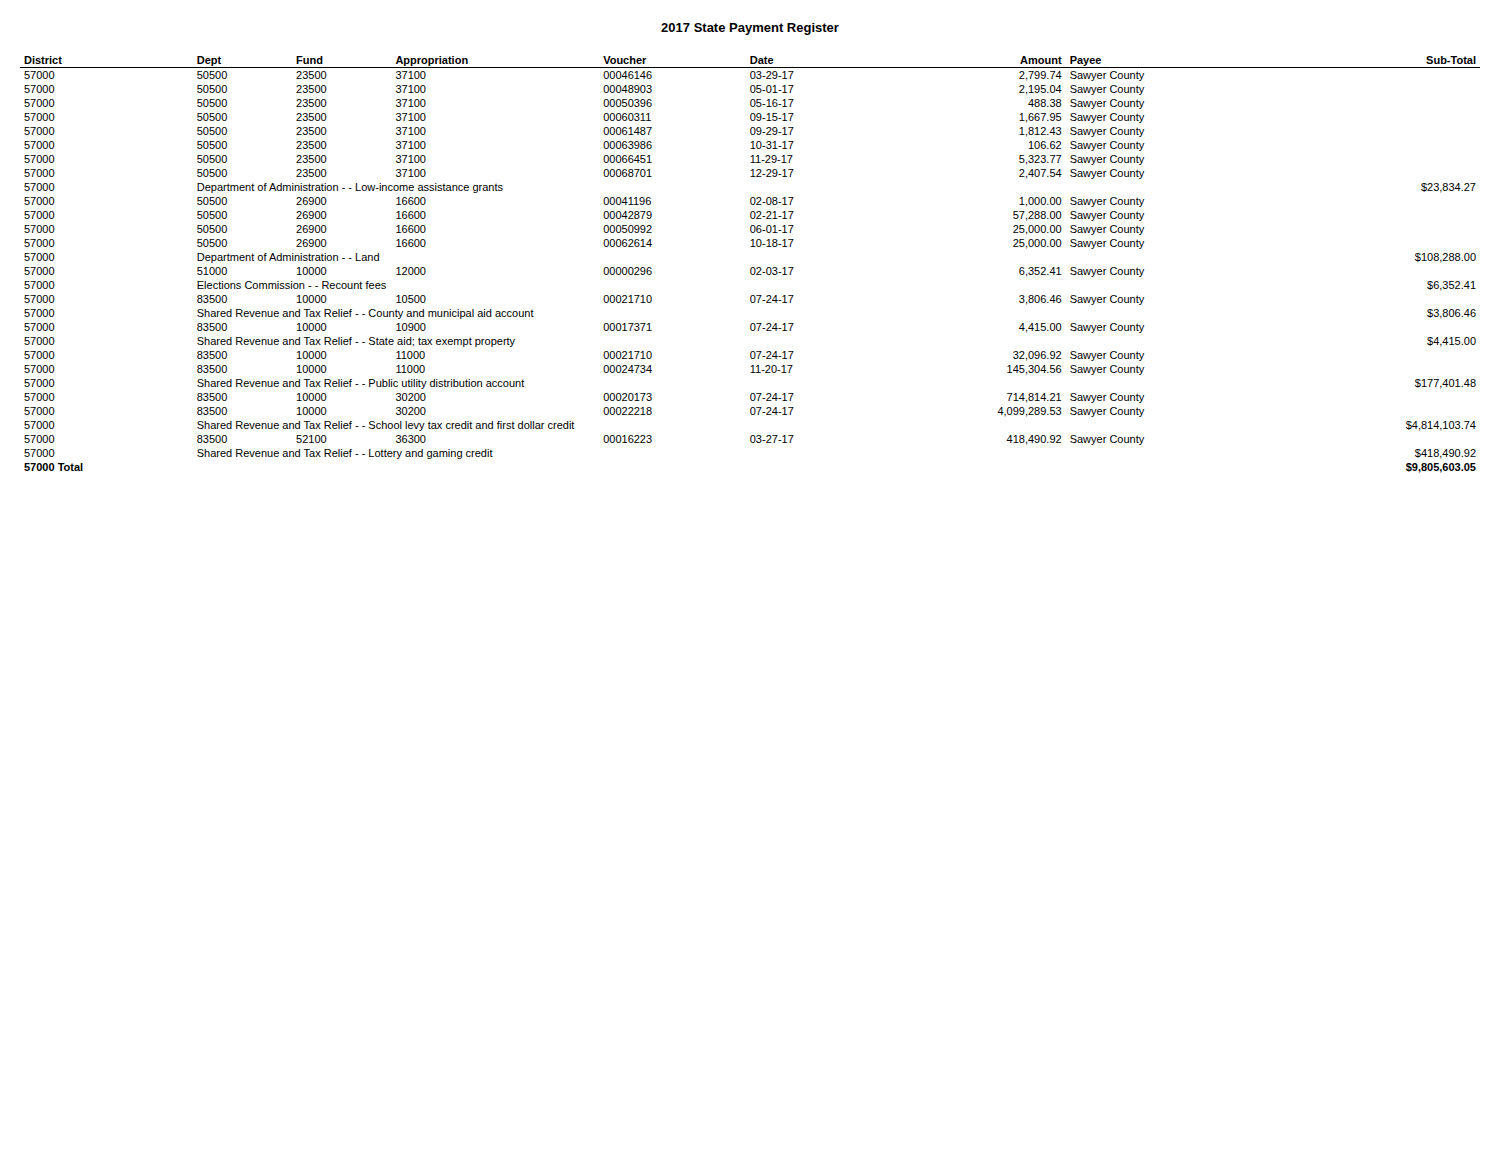2017 State Payment Register
| District | Dept | Fund | Appropriation | Voucher | Date | Amount | Payee | Sub-Total |
| --- | --- | --- | --- | --- | --- | --- | --- | --- |
| 57000 | 50500 | 23500 | 37100 | 00046146 | 03-29-17 | 2,799.74 | Sawyer County | |
| 57000 | 50500 | 23500 | 37100 | 00048903 | 05-01-17 | 2,195.04 | Sawyer County | |
| 57000 | 50500 | 23500 | 37100 | 00050396 | 05-16-17 | 488.38 | Sawyer County | |
| 57000 | 50500 | 23500 | 37100 | 00060311 | 09-15-17 | 1,667.95 | Sawyer County | |
| 57000 | 50500 | 23500 | 37100 | 00061487 | 09-29-17 | 1,812.43 | Sawyer County | |
| 57000 | 50500 | 23500 | 37100 | 00063986 | 10-31-17 | 106.62 | Sawyer County | |
| 57000 | 50500 | 23500 | 37100 | 00066451 | 11-29-17 | 5,323.77 | Sawyer County | |
| 57000 | 50500 | 23500 | 37100 | 00068701 | 12-29-17 | 2,407.54 | Sawyer County | |
| 57000 | Department of Administration - - Low-income assistance grants | $23,834.27 |
| 57000 | 50500 | 26900 | 16600 | 00041196 | 02-08-17 | 1,000.00 | Sawyer County | |
| 57000 | 50500 | 26900 | 16600 | 00042879 | 02-21-17 | 57,288.00 | Sawyer County | |
| 57000 | 50500 | 26900 | 16600 | 00050992 | 06-01-17 | 25,000.00 | Sawyer County | |
| 57000 | 50500 | 26900 | 16600 | 00062614 | 10-18-17 | 25,000.00 | Sawyer County | |
| 57000 | Department of Administration - - Land | $108,288.00 |
| 57000 | 51000 | 10000 | 12000 | 00000296 | 02-03-17 | 6,352.41 | Sawyer County | |
| 57000 | Elections Commission - - Recount fees | $6,352.41 |
| 57000 | 83500 | 10000 | 10500 | 00021710 | 07-24-17 | 3,806.46 | Sawyer County | |
| 57000 | Shared Revenue and Tax Relief - - County and municipal aid account | $3,806.46 |
| 57000 | 83500 | 10000 | 10900 | 00017371 | 07-24-17 | 4,415.00 | Sawyer County | |
| 57000 | Shared Revenue and Tax Relief - - State aid; tax exempt property | $4,415.00 |
| 57000 | 83500 | 10000 | 11000 | 00021710 | 07-24-17 | 32,096.92 | Sawyer County | |
| 57000 | 83500 | 10000 | 11000 | 00024734 | 11-20-17 | 145,304.56 | Sawyer County | |
| 57000 | Shared Revenue and Tax Relief - - Public utility distribution account | $177,401.48 |
| 57000 | 83500 | 10000 | 30200 | 00020173 | 07-24-17 | 714,814.21 | Sawyer County | |
| 57000 | 83500 | 10000 | 30200 | 00022218 | 07-24-17 | 4,099,289.53 | Sawyer County | |
| 57000 | Shared Revenue and Tax Relief - - School levy tax credit and first dollar credit | $4,814,103.74 |
| 57000 | 83500 | 52100 | 36300 | 00016223 | 03-27-17 | 418,490.92 | Sawyer County | |
| 57000 | Shared Revenue and Tax Relief - - Lottery and gaming credit | $418,490.92 |
| 57000 Total | | $9,805,603.05 |